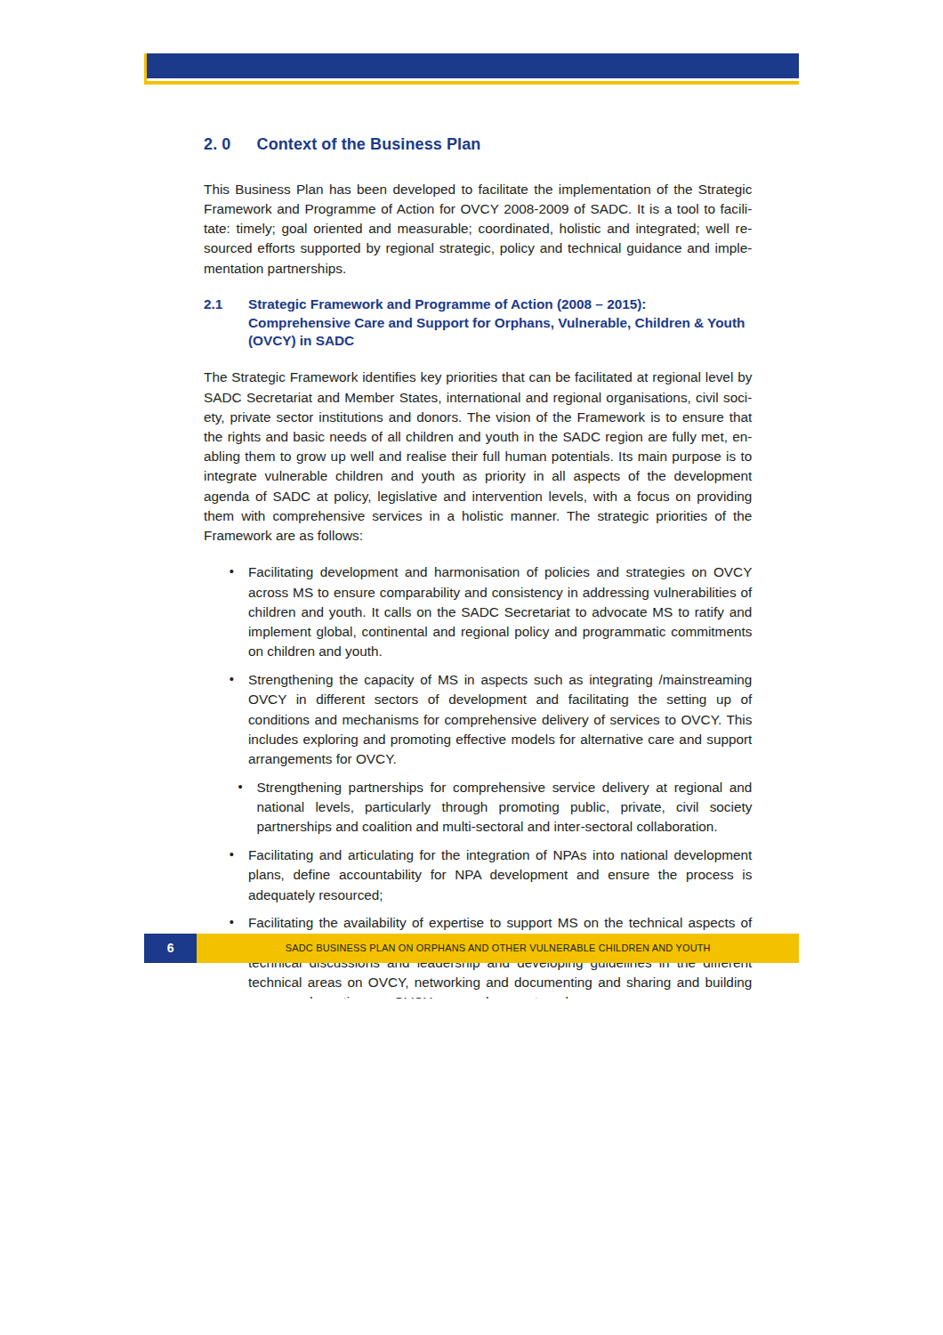2. 0 Context of the Business Plan
This Business Plan has been developed to facilitate the implementation of the Strategic Framework and Programme of Action for OVCY 2008-2009 of SADC. It is a tool to facilitate: timely; goal oriented and measurable; coordinated, holistic and integrated; well resourced efforts supported by regional strategic, policy and technical guidance and implementation partnerships.
2.1 Strategic Framework and Programme of Action (2008 – 2015): Comprehensive Care and Support for Orphans, Vulnerable, Children & Youth (OVCY) in SADC
The Strategic Framework identifies key priorities that can be facilitated at regional level by SADC Secretariat and Member States, international and regional organisations, civil society, private sector institutions and donors. The vision of the Framework is to ensure that the rights and basic needs of all children and youth in the SADC region are fully met, enabling them to grow up well and realise their full human potentials. Its main purpose is to integrate vulnerable children and youth as priority in all aspects of the development agenda of SADC at policy, legislative and intervention levels, with a focus on providing them with comprehensive services in a holistic manner. The strategic priorities of the Framework are as follows:
Facilitating development and harmonisation of policies and strategies on OVCY across MS to ensure comparability and consistency in addressing vulnerabilities of children and youth. It calls on the SADC Secretariat to advocate MS to ratify and implement global, continental and regional policy and programmatic commitments on children and youth.
Strengthening the capacity of MS in aspects such as integrating /mainstreaming OVCY in different sectors of development and facilitating the setting up of conditions and mechanisms for comprehensive delivery of services to OVCY. This includes exploring and promoting effective models for alternative care and support arrangements for OVCY.
Strengthening partnerships for comprehensive service delivery at regional and national levels, particularly through promoting public, private, civil society partnerships and coalition and multi-sectoral and inter-sectoral collaboration.
Facilitating and articulating for the integration of NPAs into national development plans, define accountability for NPA development and ensure the process is adequately resourced;
Facilitating the availability of expertise to support MS on the technical aspects of OVCY strategies and programmes. This includes identifying and facilitating technical discussions and leadership and developing guidelines in the different technical areas on OVCY, networking and documenting and sharing and building upon good practices on OVCY care and support; and
Promoting evidence based policies and programmes in particular by facilitating research on specific issues of OVCY and maintaining regional information system and data bank that reflects the patterns, levels and trends in OVCY challenges. This include facilitating regional capacity to identify emerging issues and advocating for timely responses;
6
SADC BUSINESS PLAN ON ORPHANS AND OTHER VULNERABLE CHILDREN AND YOUTH